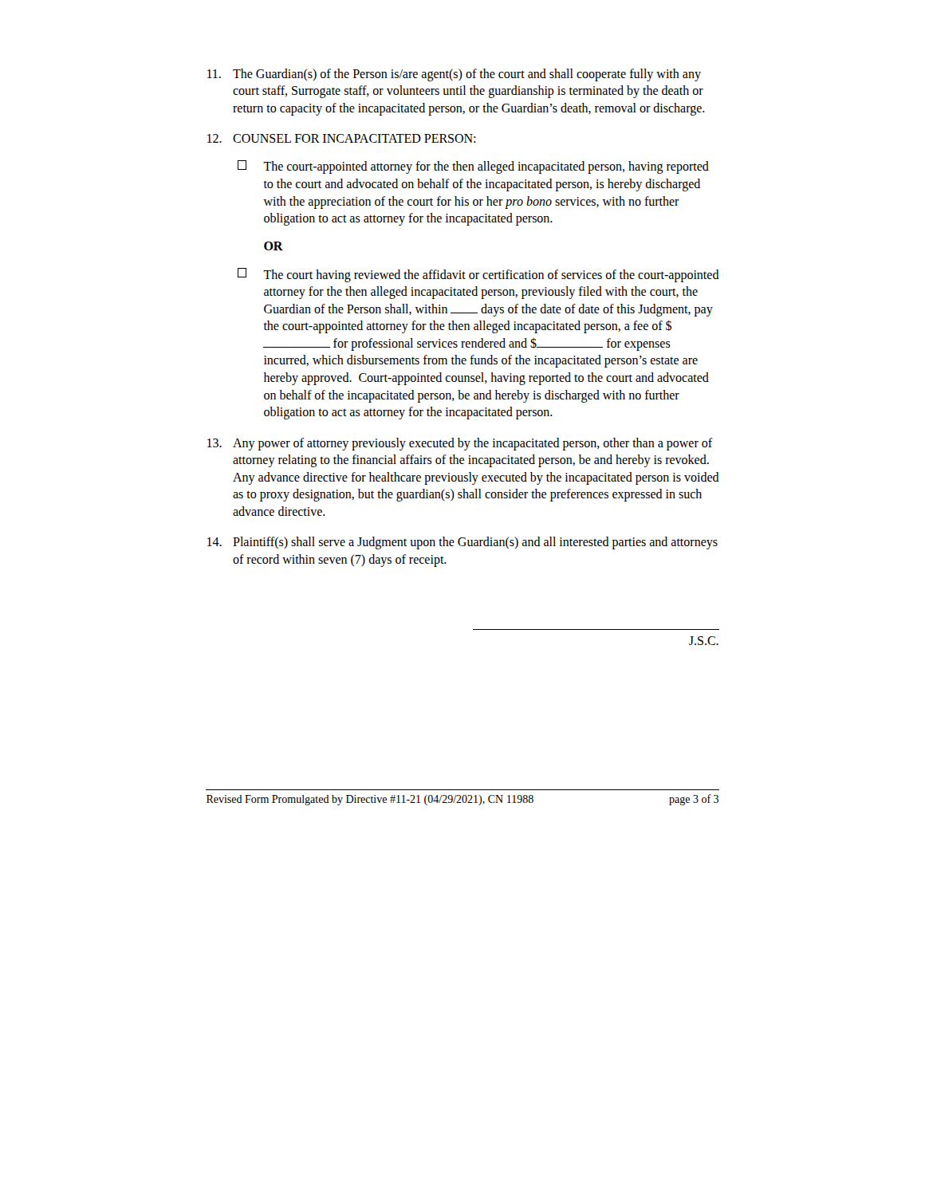11. The Guardian(s) of the Person is/are agent(s) of the court and shall cooperate fully with any court staff, Surrogate staff, or volunteers until the guardianship is terminated by the death or return to capacity of the incapacitated person, or the Guardian’s death, removal or discharge.
12.
COUNSEL FOR INCAPACITATED PERSON:
The court-appointed attorney for the then alleged incapacitated person, having reported to the court and advocated on behalf of the incapacitated person, is hereby discharged with the appreciation of the court for his or her pro bono services, with no further obligation to act as attorney for the incapacitated person.
OR
The court having reviewed the affidavit or certification of services of the court-appointed attorney for the then alleged incapacitated person, previously filed with the court, the Guardian of the Person shall, within days of the date of date of this Judgment, pay the court-appointed attorney for the then alleged incapacitated person, a fee of $ for professional services rendered and $ for expenses incurred, which disbursements from the funds of the incapacitated person’s estate are hereby approved. Court-appointed counsel, having reported to the court and advocated on behalf of the incapacitated person, be and hereby is discharged with no further obligation to act as attorney for the incapacitated person.
13. Any power of attorney previously executed by the incapacitated person, other than a power of attorney relating to the financial affairs of the incapacitated person, be and hereby is revoked. Any advance directive for healthcare previously executed by the incapacitated person is voided as to proxy designation, but the guardian(s) shall consider the preferences expressed in such advance directive.
14. Plaintiff(s) shall serve a Judgment upon the Guardian(s) and all interested parties and attorneys of record within seven (7) days of receipt.
J.S.C.
Revised Form Promulgated by Directive #11-21 (04/29/2021), CN 11988 page 3 of 3